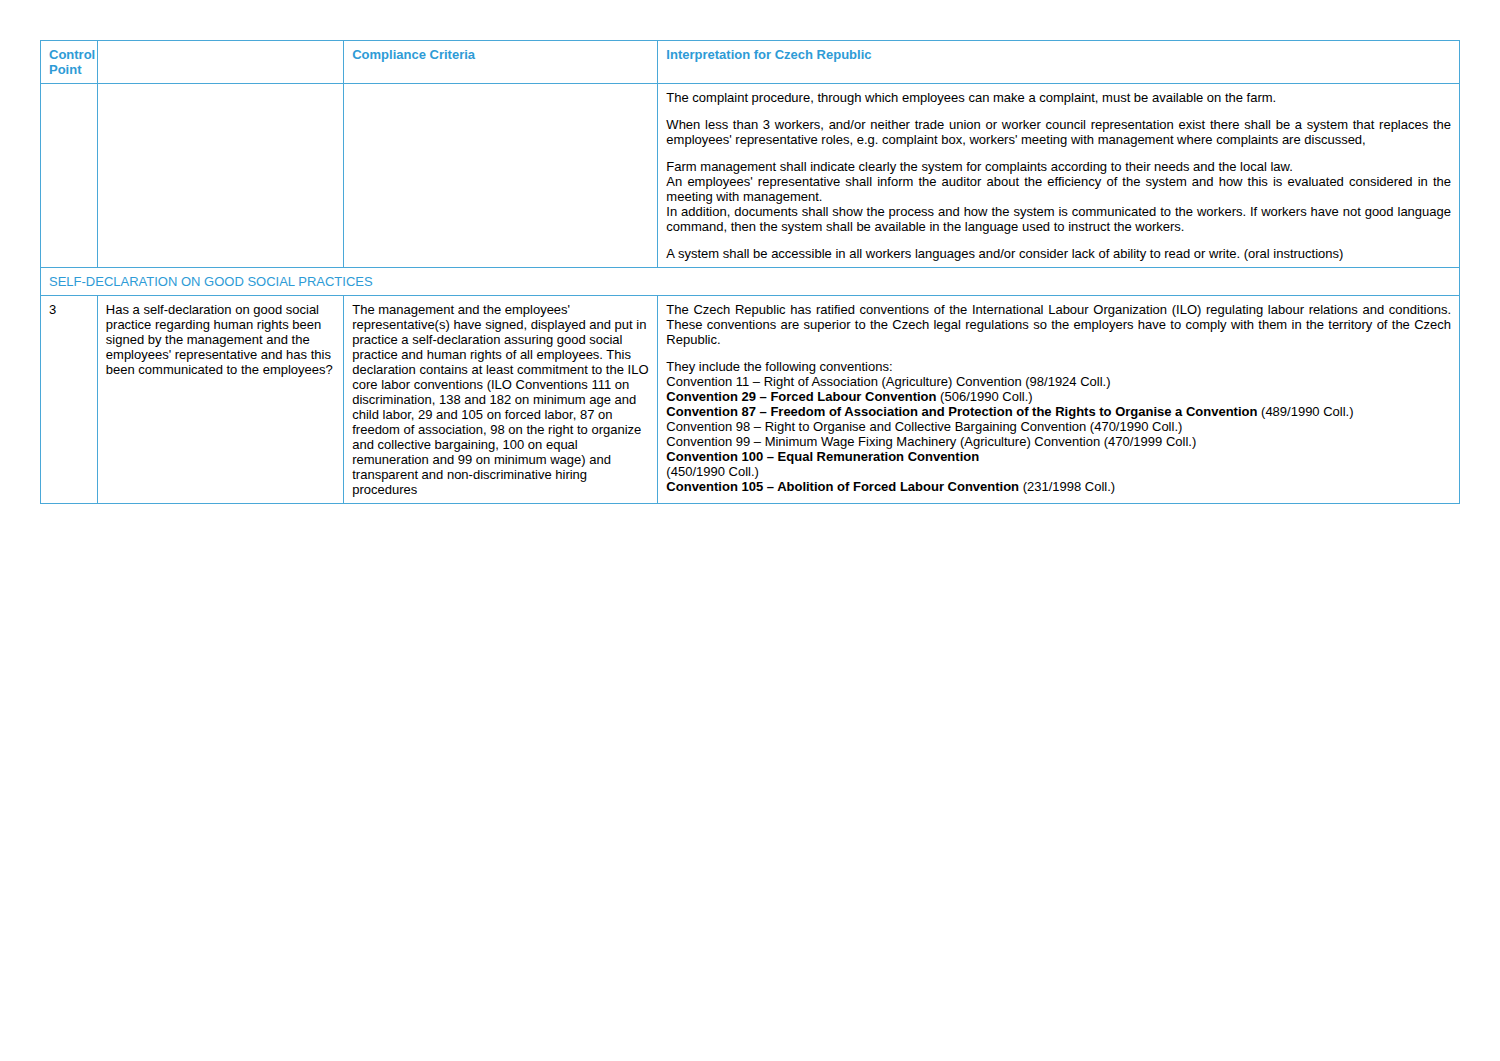| Control Point | | Compliance Criteria | Interpretation for Czech Republic |
| --- | --- | --- | --- |
| | | | The complaint procedure, through which employees can make a complaint, must be available on the farm. When less than 3 workers, and/or neither trade union or worker council representation exist there shall be a system that replaces the employees' representative roles, e.g. complaint box, workers' meeting with management where complaints are discussed, Farm management shall indicate clearly the system for complaints according to their needs and the local law. An employees' representative shall inform the auditor about the efficiency of the system and how this is evaluated considered in the meeting with management. In addition, documents shall show the process and how the system is communicated to the workers. If workers have not good language command, then the system shall be available in the language used to instruct the workers. A system shall be accessible in all workers languages and/or consider lack of ability to read or write. (oral instructions) |
| SELF-DECLARATION ON GOOD SOCIAL PRACTICES |
| 3 | Has a self-declaration on good social practice regarding human rights been signed by the management and the employees' representative and has this been communicated to the employees? | The management and the employees' representative(s) have signed, displayed and put in practice a self-declaration assuring good social practice and human rights of all employees. This declaration contains at least commitment to the ILO core labor conventions (ILO Conventions 111 on discrimination, 138 and 182 on minimum age and child labor, 29 and 105 on forced labor, 87 on freedom of association, 98 on the right to organize and collective bargaining, 100 on equal remuneration and 99 on minimum wage) and transparent and non-discriminative hiring procedures | The Czech Republic has ratified conventions of the International Labour Organization (ILO) regulating labour relations and conditions. These conventions are superior to the Czech legal regulations so the employers have to comply with them in the territory of the Czech Republic. They include the following conventions: Convention 11 – Right of Association (Agriculture) Convention (98/1924 Coll.) Convention 29 – Forced Labour Convention (506/1990 Coll.) Convention 87 – Freedom of Association and Protection of the Rights to Organise a Convention (489/1990 Coll.) Convention 98 – Right to Organise and Collective Bargaining Convention (470/1990 Coll.) Convention 99 – Minimum Wage Fixing Machinery (Agriculture) Convention (470/1999 Coll.) Convention 100 – Equal Remuneration Convention (450/1990 Coll.) Convention 105 – Abolition of Forced Labour Convention (231/1998 Coll.) |